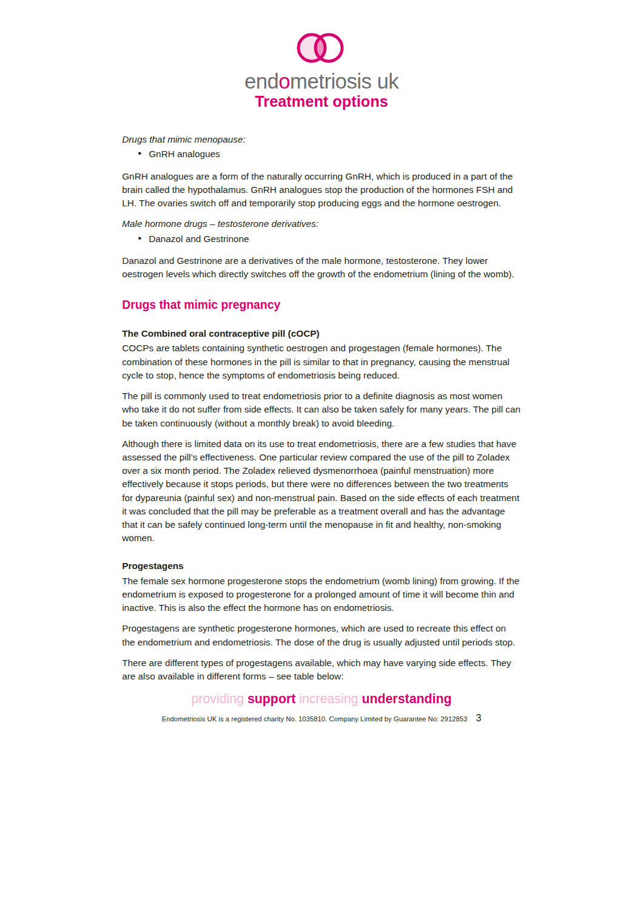endometriosis uk
Treatment options
Drugs that mimic menopause:
GnRH analogues
GnRH analogues are a form of the naturally occurring GnRH, which is produced in a part of the brain called the hypothalamus. GnRH analogues stop the production of the hormones FSH and LH. The ovaries switch off and temporarily stop producing eggs and the hormone oestrogen.
Male hormone drugs – testosterone derivatives:
Danazol and Gestrinone
Danazol and Gestrinone are a derivatives of the male hormone, testosterone. They lower oestrogen levels which directly switches off the growth of the endometrium (lining of the womb).
Drugs that mimic pregnancy
The Combined oral contraceptive pill (cOCP)
COCPs are tablets containing synthetic oestrogen and progestagen (female hormones). The combination of these hormones in the pill is similar to that in pregnancy, causing the menstrual cycle to stop, hence the symptoms of endometriosis being reduced.
The pill is commonly used to treat endometriosis prior to a definite diagnosis as most women who take it do not suffer from side effects. It can also be taken safely for many years. The pill can be taken continuously (without a monthly break) to avoid bleeding.
Although there is limited data on its use to treat endometriosis, there are a few studies that have assessed the pill’s effectiveness. One particular review compared the use of the pill to Zoladex over a six month period. The Zoladex relieved dysmenorrhoea (painful menstruation) more effectively because it stops periods, but there were no differences between the two treatments for dypareunia (painful sex) and non-menstrual pain. Based on the side effects of each treatment it was concluded that the pill may be preferable as a treatment overall and has the advantage that it can be safely continued long-term until the menopause in fit and healthy, non-smoking women.
Progestagens
The female sex hormone progesterone stops the endometrium (womb lining) from growing. If the endometrium is exposed to progesterone for a prolonged amount of time it will become thin and inactive. This is also the effect the hormone has on endometriosis.
Progestagens are synthetic progesterone hormones, which are used to recreate this effect on the endometrium and endometriosis. The dose of the drug is usually adjusted until periods stop.
There are different types of progestagens available, which may have varying side effects. They are also available in different forms – see table below:
providing support increasing understanding
Endometriosis UK is a registered charity No. 1035810. Company Limited by Guarantee No: 2912853 3